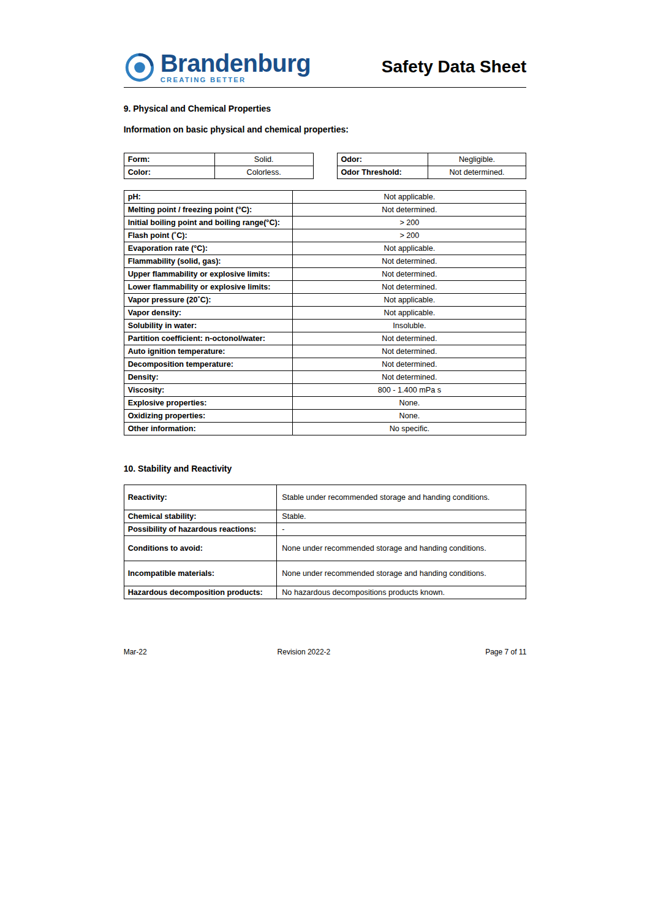Brandenburg
CREATING BETTER
Safety Data Sheet
9. Physical and Chemical Properties
Information on basic physical and chemical properties:
| Form: | Solid. |
| Color: | Colorless. |
| Odor: | Negligible. |
| Odor Threshold: | Not determined. |
| pH: | Not applicable. |
| Melting point / freezing point (°C): | Not determined. |
| Initial boiling point and boiling range(°C): | > 200 |
| Flash point (˚C): | > 200 |
| Evaporation rate (°C): | Not applicable. |
| Flammability (solid, gas): | Not determined. |
| Upper flammability or explosive limits: | Not determined. |
| Lower flammability or explosive limits: | Not determined. |
| Vapor pressure (20˚C): | Not applicable. |
| Vapor density: | Not applicable. |
| Solubility in water: | Insoluble. |
| Partition coefficient: n-octonol/water: | Not determined. |
| Auto ignition temperature: | Not determined. |
| Decomposition temperature: | Not determined. |
| Density: | Not determined. |
| Viscosity: | 800 - 1.400 mPa s |
| Explosive properties: | None. |
| Oxidizing properties: | None. |
| Other information: | No specific. |
10. Stability and Reactivity
| Reactivity: | Stable under recommended storage and handing conditions. |
| Chemical stability: | Stable. |
| Possibility of hazardous reactions: | - |
| Conditions to avoid: | None under recommended storage and handing conditions. |
| Incompatible materials: | None under recommended storage and handing conditions. |
| Hazardous decomposition products: | No hazardous decompositions products known. |
Mar-22
Revision 2022-2
Page 7 of 11